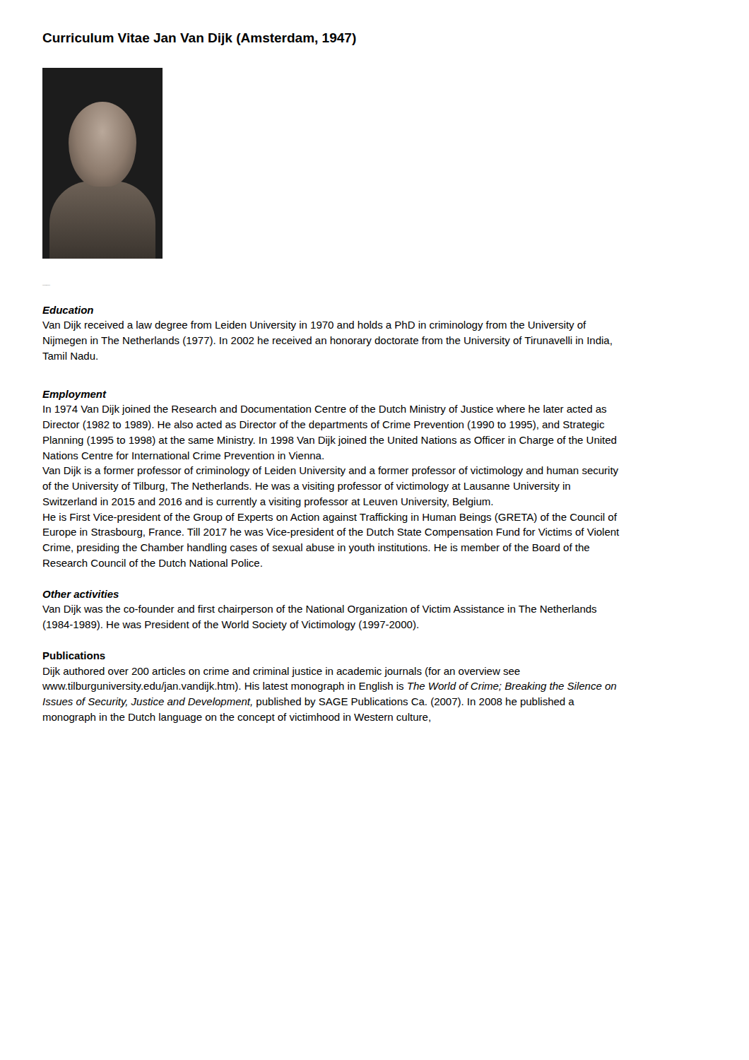Curriculum Vitae Jan Van Dijk (Amsterdam, 1947)
——
Education
Van Dijk received a law degree from Leiden University in 1970 and holds a PhD in criminology from the University of Nijmegen in The Netherlands (1977). In 2002 he received an honorary doctorate from the University of Tirunavelli in India, Tamil Nadu.
Employment
In 1974 Van Dijk joined the Research and Documentation Centre of the Dutch Ministry of Justice where he later acted as Director (1982 to 1989). He also acted as Director of the departments of Crime Prevention (1990 to 1995), and Strategic Planning (1995 to 1998) at the same Ministry. In 1998 Van Dijk joined the United Nations as Officer in Charge of the United Nations Centre for International Crime Prevention in Vienna.
Van Dijk is a former professor of criminology of Leiden University and a former professor of victimology and human security of the University of Tilburg, The Netherlands. He was a visiting professor of victimology at Lausanne University in Switzerland in 2015 and 2016 and is currently a visiting professor at Leuven University, Belgium.
He is First Vice-president of the Group of Experts on Action against Trafficking in Human Beings (GRETA) of the Council of Europe in Strasbourg, France. Till 2017 he was Vice-president of the Dutch State Compensation Fund for Victims of Violent Crime, presiding the Chamber handling cases of sexual abuse in youth institutions. He is member of the Board of the Research Council of the Dutch National Police.
Other activities
Van Dijk was the co-founder and first chairperson of the National Organization of Victim Assistance in The Netherlands (1984-1989). He was President of the World Society of Victimology (1997-2000).
Publications
Dijk authored over 200 articles on crime and criminal justice in academic journals (for an overview see www.tilburguniversity.edu/jan.vandijk.htm). His latest monograph in English is The World of Crime; Breaking the Silence on Issues of Security, Justice and Development, published by SAGE Publications Ca. (2007). In 2008 he published a monograph in the Dutch language on the concept of victimhood in Western culture,